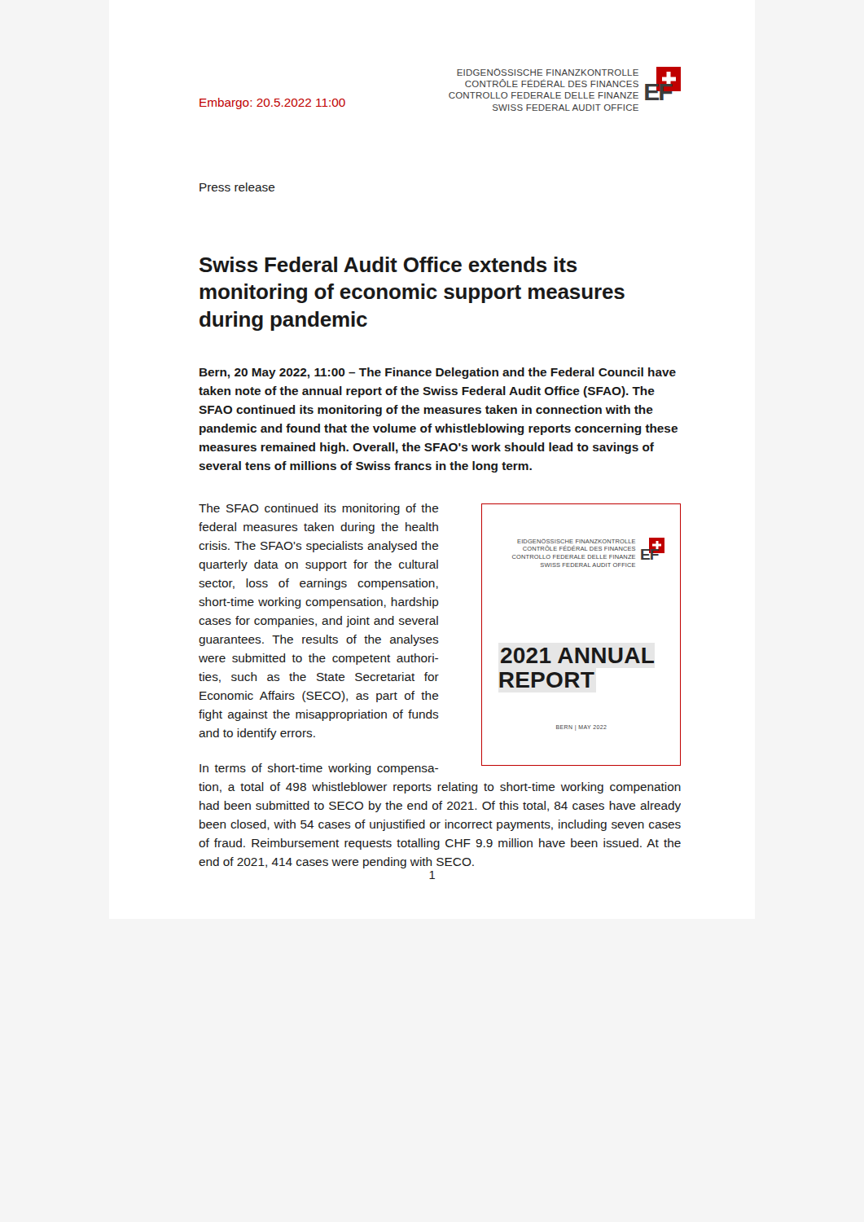Embargo: 20.5.2022 11:00
EIDGENÖSSISCHE FINANZKONTROLLE CONTRÔLE FÉDÉRAL DES FINANCES CONTROLLO FEDERALE DELLE FINANZE SWISS FEDERAL AUDIT OFFICE
EF
Press release
Swiss Federal Audit Office extends its monitoring of economic support measures during pandemic
Bern, 20 May 2022, 11:00 – The Finance Delegation and the Federal Council have taken note of the annual report of the Swiss Federal Audit Office (SFAO). The SFAO continued its monitoring of the measures taken in connection with the pandemic and found that the volume of whistleblowing reports concerning these measures remained high. Overall, the SFAO's work should lead to savings of several tens of millions of Swiss francs in the long term.
EIDGENÖSSISCHE FINANZKONTROLLE CONTRÔLE FÉDÉRAL DES FINANCES CONTROLLO FEDERALE DELLE FINANZE SWISS FEDERAL AUDIT OFFICE
EF
2021 ANNUAL REPORT
BERN | MAY 2022
The SFAO continued its monitoring of the federal measures taken during the health crisis. The SFAO's specialists analysed the quarterly data on support for the cultural sector, loss of earnings compensation, short-time working compensation, hardship cases for companies, and joint and several guarantees. The results of the analyses were submitted to the competent authorities, such as the State Secretariat for Economic Affairs (SECO), as part of the fight against the misappropriation of funds and to identify errors.
In terms of short-time working compensation, a total of 498 whistleblower reports relating to short-time working compenation had been submitted to SECO by the end of 2021. Of this total, 84 cases have already been closed, with 54 cases of unjustified or incorrect payments, including seven cases of fraud. Reimbursement requests totalling CHF 9.9 million have been issued. At the end of 2021, 414 cases were pending with SECO.
1